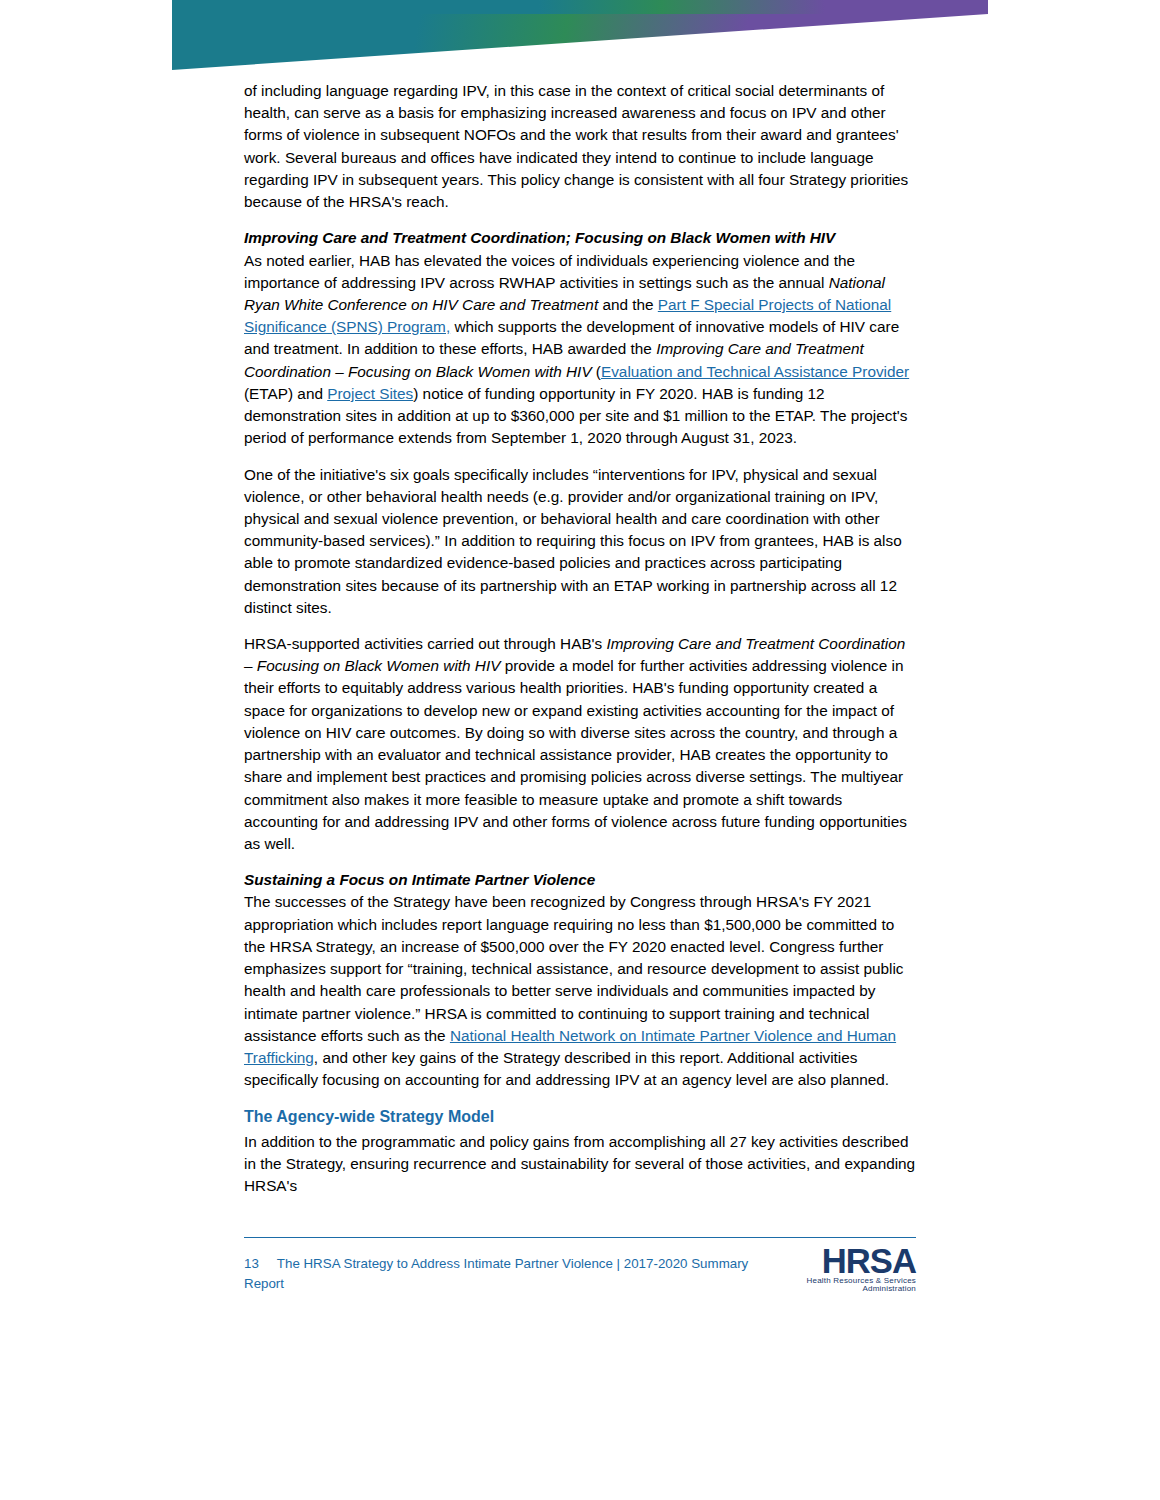of including language regarding IPV, in this case in the context of critical social determinants of health, can serve as a basis for emphasizing increased awareness and focus on IPV and other forms of violence in subsequent NOFOs and the work that results from their award and grantees' work. Several bureaus and offices have indicated they intend to continue to include language regarding IPV in subsequent years. This policy change is consistent with all four Strategy priorities because of the HRSA's reach.
Improving Care and Treatment Coordination; Focusing on Black Women with HIV
As noted earlier, HAB has elevated the voices of individuals experiencing violence and the importance of addressing IPV across RWHAP activities in settings such as the annual National Ryan White Conference on HIV Care and Treatment and the Part F Special Projects of National Significance (SPNS) Program, which supports the development of innovative models of HIV care and treatment. In addition to these efforts, HAB awarded the Improving Care and Treatment Coordination – Focusing on Black Women with HIV (Evaluation and Technical Assistance Provider (ETAP) and Project Sites) notice of funding opportunity in FY 2020. HAB is funding 12 demonstration sites in addition at up to $360,000 per site and $1 million to the ETAP. The project's period of performance extends from September 1, 2020 through August 31, 2023.
One of the initiative's six goals specifically includes “interventions for IPV, physical and sexual violence, or other behavioral health needs (e.g. provider and/or organizational training on IPV, physical and sexual violence prevention, or behavioral health and care coordination with other community-based services).” In addition to requiring this focus on IPV from grantees, HAB is also able to promote standardized evidence-based policies and practices across participating demonstration sites because of its partnership with an ETAP working in partnership across all 12 distinct sites.
HRSA-supported activities carried out through HAB's Improving Care and Treatment Coordination – Focusing on Black Women with HIV provide a model for further activities addressing violence in their efforts to equitably address various health priorities. HAB's funding opportunity created a space for organizations to develop new or expand existing activities accounting for the impact of violence on HIV care outcomes. By doing so with diverse sites across the country, and through a partnership with an evaluator and technical assistance provider, HAB creates the opportunity to share and implement best practices and promising policies across diverse settings. The multiyear commitment also makes it more feasible to measure uptake and promote a shift towards accounting for and addressing IPV and other forms of violence across future funding opportunities as well.
Sustaining a Focus on Intimate Partner Violence
The successes of the Strategy have been recognized by Congress through HRSA's FY 2021 appropriation which includes report language requiring no less than $1,500,000 be committed to the HRSA Strategy, an increase of $500,000 over the FY 2020 enacted level. Congress further emphasizes support for “training, technical assistance, and resource development to assist public health and health care professionals to better serve individuals and communities impacted by intimate partner violence.” HRSA is committed to continuing to support training and technical assistance efforts such as the National Health Network on Intimate Partner Violence and Human Trafficking, and other key gains of the Strategy described in this report. Additional activities specifically focusing on accounting for and addressing IPV at an agency level are also planned.
The Agency-wide Strategy Model
In addition to the programmatic and policy gains from accomplishing all 27 key activities described in the Strategy, ensuring recurrence and sustainability for several of those activities, and expanding HRSA's
13 The HRSA Strategy to Address Intimate Partner Violence | 2017-2020 Summary Report
HRSA Health Resources & Services Administration